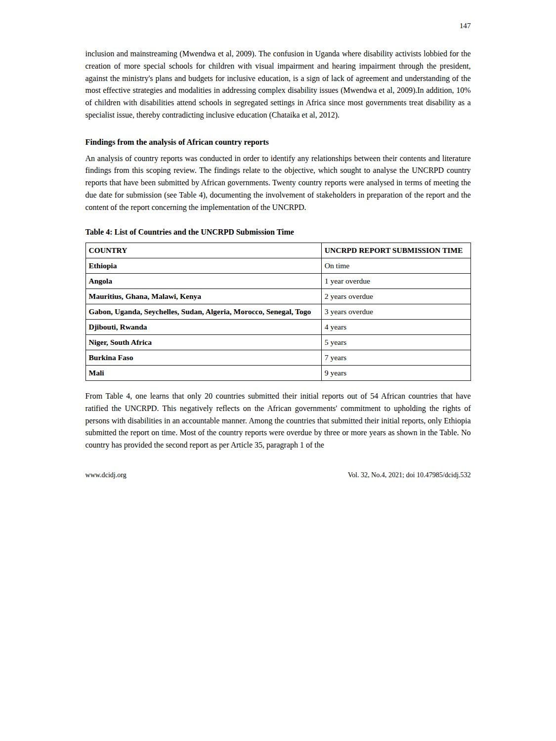147
inclusion and mainstreaming (Mwendwa et al, 2009). The confusion in Uganda where disability activists lobbied for the creation of more special schools for children with visual impairment and hearing impairment through the president, against the ministry's plans and budgets for inclusive education, is a sign of lack of agreement and understanding of the most effective strategies and modalities in addressing complex disability issues (Mwendwa et al, 2009).In addition, 10% of children with disabilities attend schools in segregated settings in Africa since most governments treat disability as a specialist issue, thereby contradicting inclusive education (Chataika et al, 2012).
Findings from the analysis of African country reports
An analysis of country reports was conducted in order to identify any relationships between their contents and literature findings from this scoping review. The findings relate to the objective, which sought to analyse the UNCRPD country reports that have been submitted by African governments. Twenty country reports were analysed in terms of meeting the due date for submission (see Table 4), documenting the involvement of stakeholders in preparation of the report and the content of the report concerning the implementation of the UNCRPD.
Table 4: List of Countries and the UNCRPD Submission Time
| COUNTRY | UNCRPD REPORT SUBMISSION TIME |
| --- | --- |
| Ethiopia | On time |
| Angola | 1 year overdue |
| Mauritius, Ghana, Malawi, Kenya | 2 years overdue |
| Gabon, Uganda, Seychelles, Sudan, Algeria, Morocco, Senegal, Togo | 3 years overdue |
| Djibouti, Rwanda | 4 years |
| Niger, South Africa | 5 years |
| Burkina Faso | 7 years |
| Mali | 9 years |
From Table 4, one learns that only 20 countries submitted their initial reports out of 54 African countries that have ratified the UNCRPD. This negatively reflects on the African governments' commitment to upholding the rights of persons with disabilities in an accountable manner. Among the countries that submitted their initial reports, only Ethiopia submitted the report on time. Most of the country reports were overdue by three or more years as shown in the Table. No country has provided the second report as per Article 35, paragraph 1 of the
www.dcidj.org Vol. 32, No.4, 2021; doi 10.47985/dcidj.532